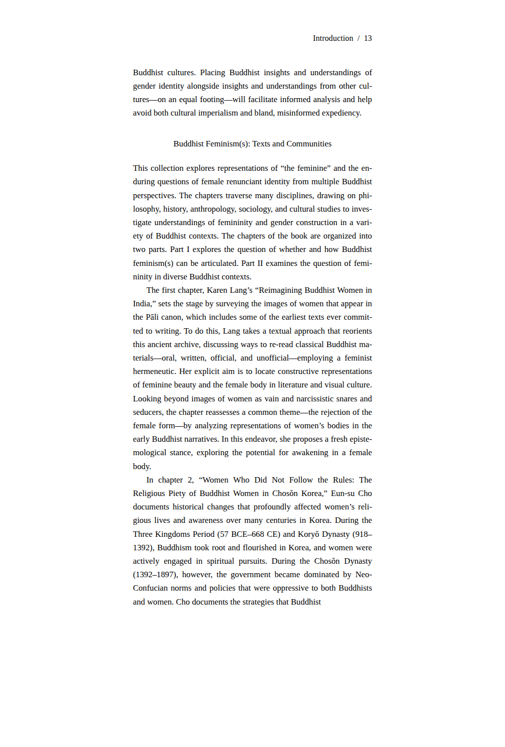Introduction / 13
Buddhist cultures. Placing Buddhist insights and understandings of gender identity alongside insights and understandings from other cultures—on an equal footing—will facilitate informed analysis and help avoid both cultural imperialism and bland, misinformed expediency.
Buddhist Feminism(s): Texts and Communities
This collection explores representations of “the feminine” and the enduring questions of female renunciant identity from multiple Buddhist perspectives. The chapters traverse many disciplines, drawing on philosophy, history, anthropology, sociology, and cultural studies to investigate understandings of femininity and gender construction in a variety of Buddhist contexts. The chapters of the book are organized into two parts. Part I explores the question of whether and how Buddhist feminism(s) can be articulated. Part II examines the question of femininity in diverse Buddhist contexts.
The first chapter, Karen Lang’s “Reimagining Buddhist Women in India,” sets the stage by surveying the images of women that appear in the Pāli canon, which includes some of the earliest texts ever committed to writing. To do this, Lang takes a textual approach that reorients this ancient archive, discussing ways to re-read classical Buddhist materials—oral, written, official, and unofficial—employing a feminist hermeneutic. Her explicit aim is to locate constructive representations of feminine beauty and the female body in literature and visual culture. Looking beyond images of women as vain and narcissistic snares and seducers, the chapter reassesses a common theme—the rejection of the female form—by analyzing representations of women’s bodies in the early Buddhist narratives. In this endeavor, she proposes a fresh epistemological stance, exploring the potential for awakening in a female body.
In chapter 2, “Women Who Did Not Follow the Rules: The Religious Piety of Buddhist Women in Chosŏn Korea,” Eun-su Cho documents historical changes that profoundly affected women’s religious lives and awareness over many centuries in Korea. During the Three Kingdoms Period (57 BCE–668 CE) and Koryŏ Dynasty (918–1392), Buddhism took root and flourished in Korea, and women were actively engaged in spiritual pursuits. During the Chosŏn Dynasty (1392–1897), however, the government became dominated by Neo-Confucian norms and policies that were oppressive to both Buddhists and women. Cho documents the strategies that Buddhist